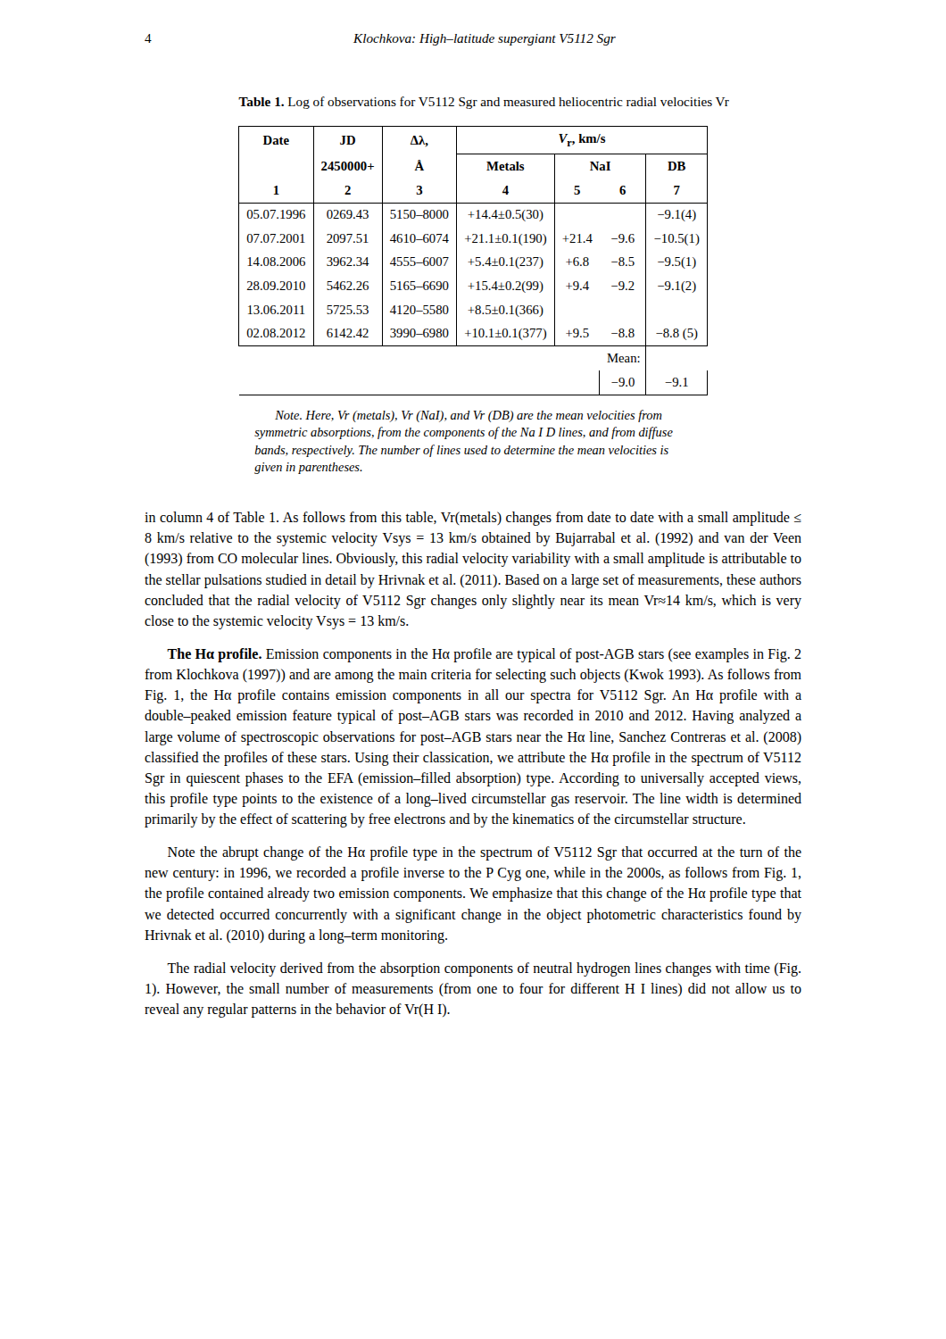4 Klochkova: High–latitude supergiant V5112 Sgr
Table 1. Log of observations for V5112 Sgr and measured heliocentric radial velocities Vr
| Date | JD | Δλ, | V r , km/s |
| --- | --- | --- | --- |
| | 2450000+ | Å | Metals | NaI | DB |
| 1 | 2 | 3 | 4 | 5 | 6 | 7 |
| 05.07.1996 | 0269.43 | 5150–8000 | +14.4±0.5(30) | | | −9.1(4) |
| 07.07.2001 | 2097.51 | 4610–6074 | +21.1±0.1(190) | +21.4 | −9.6 | −10.5(1) |
| 14.08.2006 | 3962.34 | 4555–6007 | +5.4±0.1(237) | +6.8 | −8.5 | −9.5(1) |
| 28.09.2010 | 5462.26 | 5165–6690 | +15.4±0.2(99) | +9.4 | −9.2 | −9.1(2) |
| 13.06.2011 | 5725.53 | 4120–5580 | +8.5±0.1(366) | | | |
| 02.08.2012 | 6142.42 | 3990–6980 | +10.1±0.1(377) | +9.5 | −8.8 | −8.8 (5) |
| | | | | | Mean: | |
| | | | | | −9.0 | −9.1 |
Note. Here, Vr (metals), Vr (NaI), and Vr (DB) are the mean velocities from symmetric absorptions, from the components of the Na I D lines, and from diffuse bands, respectively. The number of lines used to determine the mean velocities is given in parentheses.
in column 4 of Table 1. As follows from this table, Vr(metals) changes from date to date with a small amplitude ≤ 8 km/s relative to the systemic velocity Vsys = 13 km/s obtained by Bujarrabal et al. (1992) and van der Veen (1993) from CO molecular lines. Obviously, this radial velocity variability with a small amplitude is attributable to the stellar pulsations studied in detail by Hrivnak et al. (2011). Based on a large set of measurements, these authors concluded that the radial velocity of V5112 Sgr changes only slightly near its mean Vr≈14 km/s, which is very close to the systemic velocity Vsys = 13 km/s.
The Hα profile. Emission components in the Hα profile are typical of post-AGB stars (see examples in Fig. 2 from Klochkova (1997)) and are among the main criteria for selecting such objects (Kwok 1993). As follows from Fig. 1, the Hα profile contains emission components in all our spectra for V5112 Sgr. An Hα profile with a double–peaked emission feature typical of post–AGB stars was recorded in 2010 and 2012. Having analyzed a large volume of spectroscopic observations for post–AGB stars near the Hα line, Sanchez Contreras et al. (2008) classified the profiles of these stars. Using their classication, we attribute the Hα profile in the spectrum of V5112 Sgr in quiescent phases to the EFA (emission–filled absorption) type. According to universally accepted views, this profile type points to the existence of a long–lived circumstellar gas reservoir. The line width is determined primarily by the effect of scattering by free electrons and by the kinematics of the circumstellar structure.
Note the abrupt change of the Hα profile type in the spectrum of V5112 Sgr that occurred at the turn of the new century: in 1996, we recorded a profile inverse to the P Cyg one, while in the 2000s, as follows from Fig. 1, the profile contained already two emission components. We emphasize that this change of the Hα profile type that we detected occurred concurrently with a significant change in the object photometric characteristics found by Hrivnak et al. (2010) during a long–term monitoring.
The radial velocity derived from the absorption components of neutral hydrogen lines changes with time (Fig. 1). However, the small number of measurements (from one to four for different H I lines) did not allow us to reveal any regular patterns in the behavior of Vr(H I).